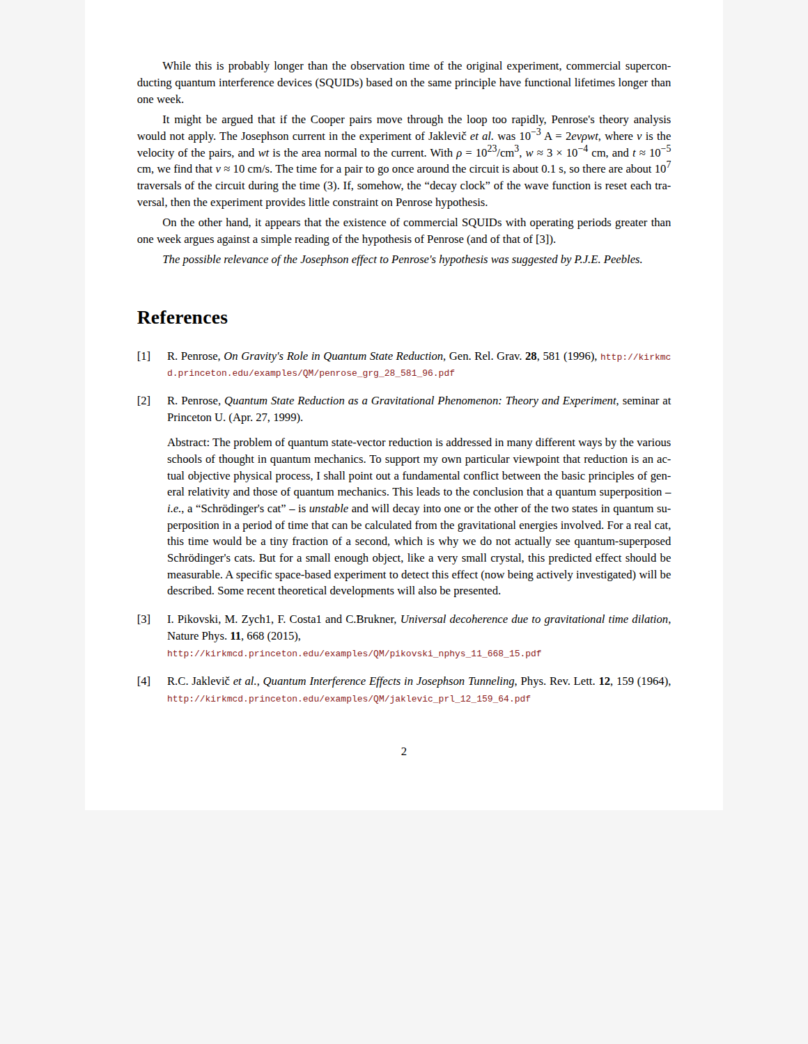While this is probably longer than the observation time of the original experiment, commercial superconducting quantum interference devices (SQUIDs) based on the same principle have functional lifetimes longer than one week.
It might be argued that if the Cooper pairs move through the loop too rapidly, Penrose's theory analysis would not apply. The Josephson current in the experiment of Jaklevič et al. was 10−3 A = 2evρwt, where v is the velocity of the pairs, and wt is the area normal to the current. With ρ = 1023/cm3, w ≈ 3 × 10−4 cm, and t ≈ 10−5 cm, we find that v ≈ 10 cm/s. The time for a pair to go once around the circuit is about 0.1 s, so there are about 107 traversals of the circuit during the time (3). If, somehow, the “decay clock” of the wave function is reset each traversal, then the experiment provides little constraint on Penrose hypothesis.
On the other hand, it appears that the existence of commercial SQUIDs with operating periods greater than one week argues against a simple reading of the hypothesis of Penrose (and of that of [3]).
The possible relevance of the Josephson effect to Penrose's hypothesis was suggested by P.J.E. Peebles.
References
[1] R. Penrose, On Gravity's Role in Quantum State Reduction, Gen. Rel. Grav. 28, 581 (1996), http://kirkmcd.princeton.edu/examples/QM/penrose_grg_28_581_96.pdf
[2] R. Penrose, Quantum State Reduction as a Gravitational Phenomenon: Theory and Experiment, seminar at Princeton U. (Apr. 27, 1999).
Abstract: The problem of quantum state-vector reduction is addressed in many different ways by the various schools of thought in quantum mechanics. To support my own particular viewpoint that reduction is an actual objective physical process, I shall point out a fundamental conflict between the basic principles of general relativity and those of quantum mechanics. This leads to the conclusion that a quantum superposition – i.e., a “Schrödinger's cat” – is unstable and will decay into one or the other of the two states in quantum superposition in a period of time that can be calculated from the gravitational energies involved. For a real cat, this time would be a tiny fraction of a second, which is why we do not actually see quantum-superposed Schrödinger's cats. But for a small enough object, like a very small crystal, this predicted effect should be measurable. A specific space-based experiment to detect this effect (now being actively investigated) will be described. Some recent theoretical developments will also be presented.
[3] I. Pikovski, M. Zych1, F. Costa1 and C.̃Brukner, Universal decoherence due to gravitational time dilation, Nature Phys. 11, 668 (2015),
http://kirkmcd.princeton.edu/examples/QM/pikovski_nphys_11_668_15.pdf
[4] R.C. Jaklevič et al., Quantum Interference Effects in Josephson Tunneling, Phys. Rev. Lett. 12, 159 (1964), http://kirkmcd.princeton.edu/examples/QM/jaklevic_prl_12_159_64.pdf
2